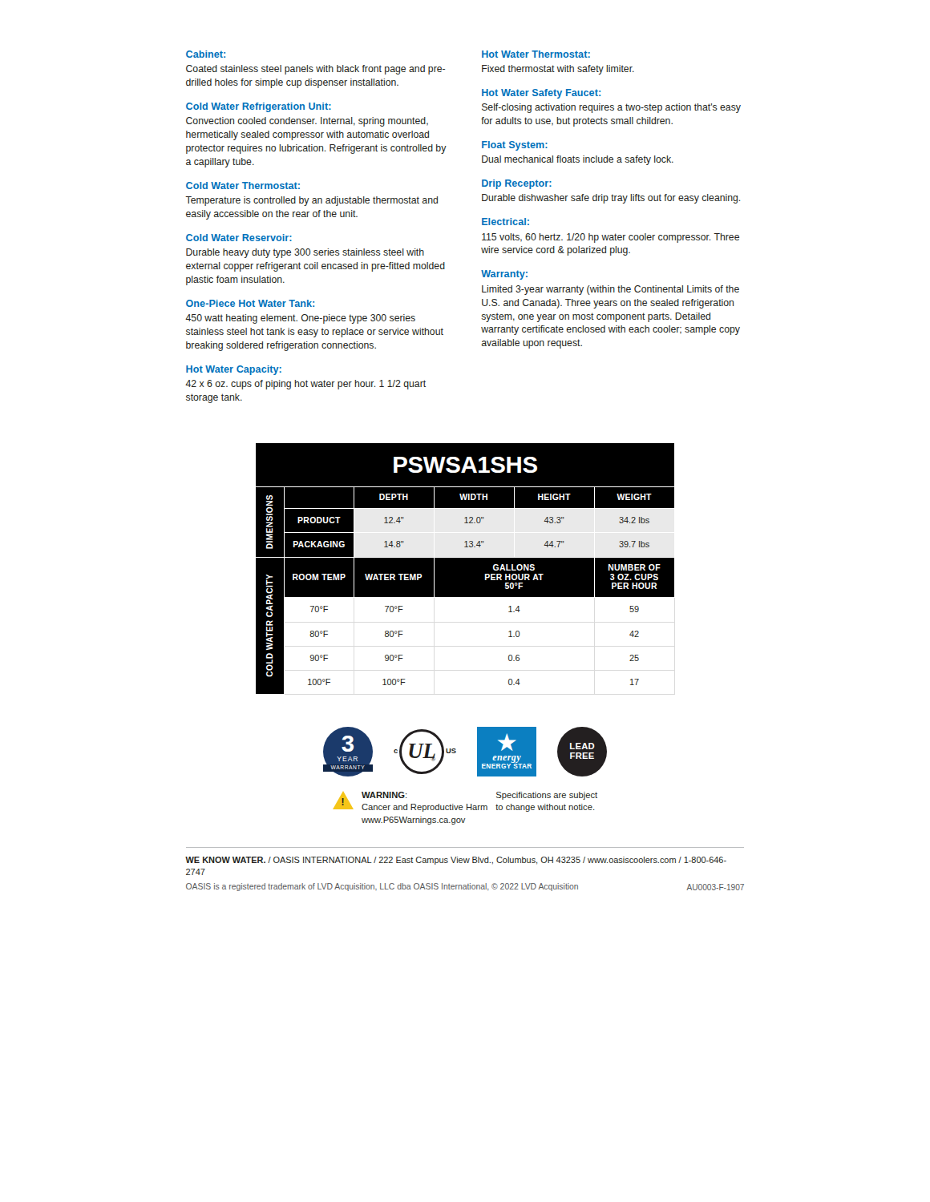Cabinet:
Coated stainless steel panels with black front page and pre-drilled holes for simple cup dispenser installation.
Cold Water Refrigeration Unit:
Convection cooled condenser. Internal, spring mounted, hermetically sealed compressor with automatic overload protector requires no lubrication. Refrigerant is controlled by a capillary tube.
Cold Water Thermostat:
Temperature is controlled by an adjustable thermostat and easily accessible on the rear of the unit.
Cold Water Reservoir:
Durable heavy duty type 300 series stainless steel with external copper refrigerant coil encased in pre-fitted molded plastic foam insulation.
One-Piece Hot Water Tank:
450 watt heating element. One-piece type 300 series stainless steel hot tank is easy to replace or service without breaking soldered refrigeration connections.
Hot Water Capacity:
42 x 6 oz. cups of piping hot water per hour. 1 1/2 quart storage tank.
Hot Water Thermostat:
Fixed thermostat with safety limiter.
Hot Water Safety Faucet:
Self-closing activation requires a two-step action that's easy for adults to use, but protects small children.
Float System:
Dual mechanical floats include a safety lock.
Drip Receptor:
Durable dishwasher safe drip tray lifts out for easy cleaning.
Electrical:
115 volts, 60 hertz. 1/20 hp water cooler compressor. Three wire service cord & polarized plug.
Warranty:
Limited 3-year warranty (within the Continental Limits of the U.S. and Canada). Three years on the sealed refrigeration system, one year on most component parts. Detailed warranty certificate enclosed with each cooler; sample copy available upon request.
| PSWSA1SHS |
| DIMENSIONS | | DEPTH | WIDTH | HEIGHT | WEIGHT |
| PRODUCT | 12.4" | 12.0" | 43.3" | 34.2 lbs |
| PACKAGING | 14.8" | 13.4" | 44.7" | 39.7 lbs |
| COLD WATER CAPACITY | ROOM TEMP | WATER TEMP | GALLONS PER HOUR AT 50°F | NUMBER OF 3 OZ. CUPS PER HOUR |
| 70°F | 70°F | 1.4 | 59 |
| 80°F | 80°F | 1.0 | 42 |
| 90°F | 90°F | 0.6 | 25 |
| 100°F | 100°F | 0.4 | 17 |
3
YEAR
WARRANTY
c
UL®
US
★
energy
ENERGY STAR
LEAD
FREE
WARNING:
Cancer and Reproductive Harm
www.P65Warnings.ca.gov
Specifications are subject
to change without notice.
WE KNOW WATER. / OASIS INTERNATIONAL / 222 East Campus View Blvd., Columbus, OH 43235 / www.oasiscoolers.com / 1-800-646-2747
OASIS is a registered trademark of LVD Acquisition, LLC dba OASIS International, © 2022 LVD Acquisition
AU0003-F-1907